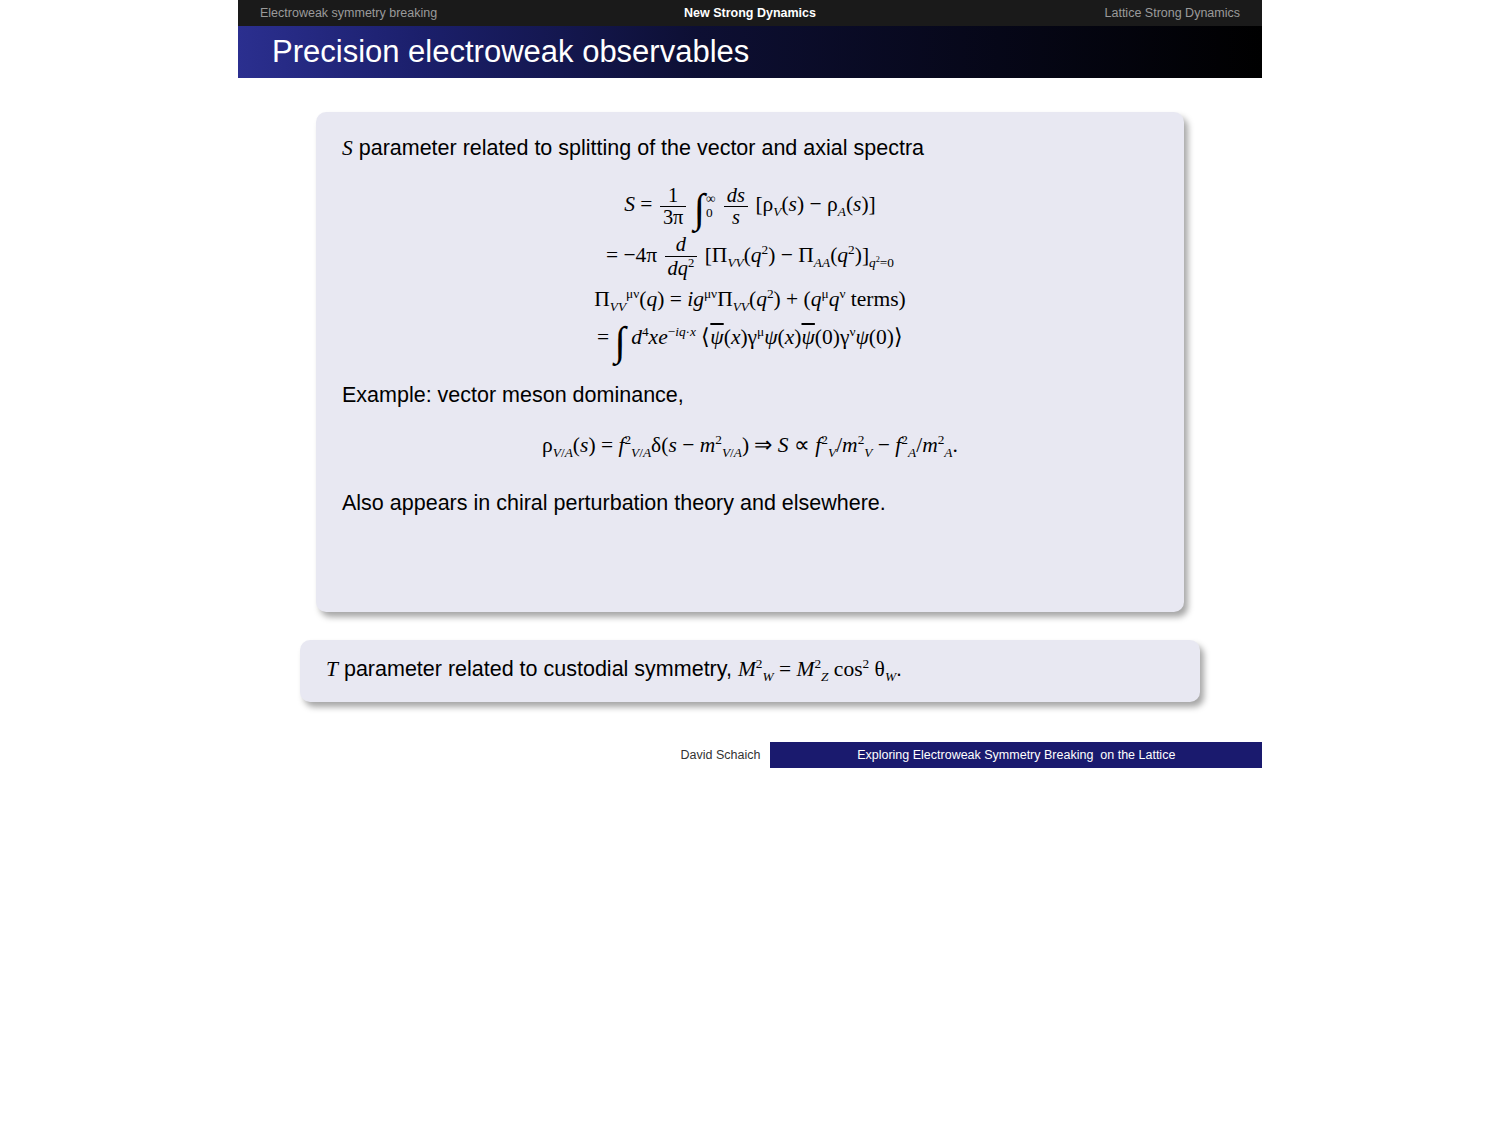Electroweak symmetry breaking New Strong Dynamics Lattice Strong Dynamics
Precision electroweak observables
S parameter related to splitting of the vector and axial spectra
S = 13π ∫∞0 ds s [ρV(s) − ρA(s)]
= −4π ddq2 [ΠVV(q2) − ΠAA(q2)]q2=0
ΠVVμν(q) = igμνΠVV(q2) + (qμqν terms)
= ∫ d4xe−iq·x ⟨ψ(x)γμψ(x)ψ(0)γνψ(0)⟩
Example: vector meson dominance,
ρV/A(s) = f2V/Aδ(s − m2V/A) ⇒ S ∝ f2V/m2V − f2A/m2A.
Also appears in chiral perturbation theory and elsewhere.
T parameter related to custodial symmetry, M2W = M2Z cos2 θW.
David Schaich
Exploring Electroweak Symmetry Breaking on the Lattice